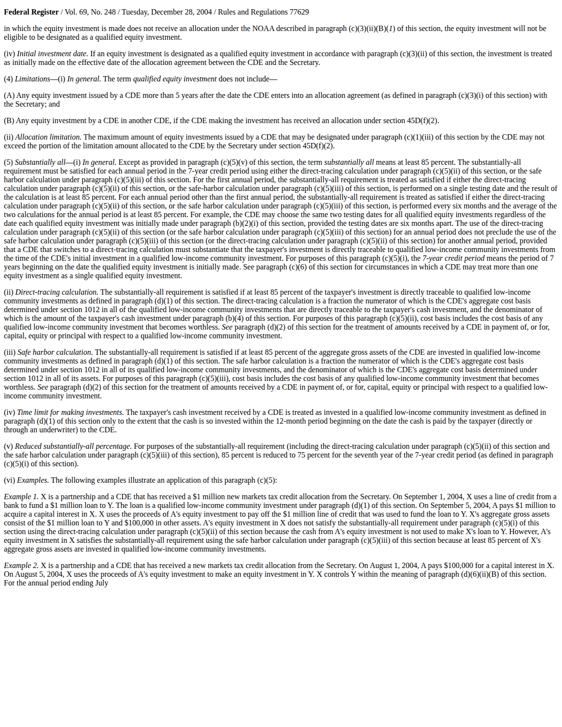Federal Register / Vol. 69, No. 248 / Tuesday, December 28, 2004 / Rules and Regulations 77629
in which the equity investment is made does not receive an allocation under the NOAA described in paragraph (c)(3)(ii)(B)(1) of this section, the equity investment will not be eligible to be designated as a qualified equity investment.
(iv) Initial investment date. If an equity investment is designated as a qualified equity investment in accordance with paragraph (c)(3)(ii) of this section, the investment is treated as initially made on the effective date of the allocation agreement between the CDE and the Secretary.
(4) Limitations—(i) In general. The term qualified equity investment does not include—
(A) Any equity investment issued by a CDE more than 5 years after the date the CDE enters into an allocation agreement (as defined in paragraph (c)(3)(i) of this section) with the Secretary; and
(B) Any equity investment by a CDE in another CDE, if the CDE making the investment has received an allocation under section 45D(f)(2).
(ii) Allocation limitation. The maximum amount of equity investments issued by a CDE that may be designated under paragraph (c)(1)(iii) of this section by the CDE may not exceed the portion of the limitation amount allocated to the CDE by the Secretary under section 45D(f)(2).
(5) Substantially all—(i) In general. Except as provided in paragraph (c)(5)(v) of this section, the term substantially all means at least 85 percent. The substantially-all requirement must be satisfied for each annual period in the 7-year credit period using either the direct-tracing calculation under paragraph (c)(5)(ii) of this section, or the safe harbor calculation under paragraph (c)(5)(iii) of this section. For the first annual period, the substantially-all requirement is treated as satisfied if either the direct-tracing calculation under paragraph (c)(5)(ii) of this section, or the safe-harbor calculation under paragraph (c)(5)(iii) of this section, is performed on a single testing date and the result of the calculation is at least 85 percent. For each annual period other than the first annual period, the substantially-all requirement is treated as satisfied if either the direct-tracing calculation under paragraph (c)(5)(ii) of this section, or the safe harbor calculation under paragraph (c)(5)(iii) of this section, is performed every six months and the average of the two calculations for the annual period is at least 85 percent. For example, the CDE may choose the same two testing dates for all qualified equity investments regardless of the date each qualified equity investment was initially made under paragraph (b)(2)(i) of this section, provided the testing dates are six months apart. The use of the direct-tracing calculation under paragraph (c)(5)(ii) of this section (or the safe harbor calculation under paragraph (c)(5)(iii) of this section) for an annual period does not preclude the use of the safe harbor calculation under paragraph (c)(5)(iii) of this section (or the direct-tracing calculation under paragraph (c)(5)(ii) of this section) for another annual period, provided that a CDE that switches to a direct-tracing calculation must substantiate that the taxpayer's investment is directly traceable to qualified low-income community investments from the time of the CDE's initial investment in a qualified low-income community investment. For purposes of this paragraph (c)(5)(i), the 7-year credit period means the period of 7 years beginning on the date the qualified equity investment is initially made. See paragraph (c)(6) of this section for circumstances in which a CDE may treat more than one equity investment as a single qualified equity investment.
(ii) Direct-tracing calculation. The substantially-all requirement is satisfied if at least 85 percent of the taxpayer's investment is directly traceable to qualified low-income community investments as defined in paragraph (d)(1) of this section. The direct-tracing calculation is a fraction the numerator of which is the CDE's aggregate cost basis determined under section 1012 in all of the qualified low-income community investments that are directly traceable to the taxpayer's cash investment, and the denominator of which is the amount of the taxpayer's cash investment under paragraph (b)(4) of this section. For purposes of this paragraph (c)(5)(ii), cost basis includes the cost basis of any qualified low-income community investment that becomes worthless. See paragraph (d)(2) of this section for the treatment of amounts received by a CDE in payment of, or for, capital, equity or principal with respect to a qualified low-income community investment.
(iii) Safe harbor calculation. The substantially-all requirement is satisfied if at least 85 percent of the aggregate gross assets of the CDE are invested in qualified low-income community investments as defined in paragraph (d)(1) of this section. The safe harbor calculation is a fraction the numerator of which is the CDE's aggregate cost basis determined under section 1012 in all of its qualified low-income community investments, and the denominator of which is the CDE's aggregate cost basis determined under section 1012 in all of its assets. For purposes of this paragraph (c)(5)(iii), cost basis includes the cost basis of any qualified low-income community investment that becomes worthless. See paragraph (d)(2) of this section for the treatment of amounts received by a CDE in payment of, or for, capital, equity or principal with respect to a qualified low-income community investment.
(iv) Time limit for making investments. The taxpayer's cash investment received by a CDE is treated as invested in a qualified low-income community investment as defined in paragraph (d)(1) of this section only to the extent that the cash is so invested within the 12-month period beginning on the date the cash is paid by the taxpayer (directly or through an underwriter) to the CDE.
(v) Reduced substantially-all percentage. For purposes of the substantially-all requirement (including the direct-tracing calculation under paragraph (c)(5)(ii) of this section and the safe harbor calculation under paragraph (c)(5)(iii) of this section), 85 percent is reduced to 75 percent for the seventh year of the 7-year credit period (as defined in paragraph (c)(5)(i) of this section).
(vi) Examples. The following examples illustrate an application of this paragraph (c)(5):
Example 1. X is a partnership and a CDE that has received a $1 million new markets tax credit allocation from the Secretary. On September 1, 2004, X uses a line of credit from a bank to fund a $1 million loan to Y. The loan is a qualified low-income community investment under paragraph (d)(1) of this section. On September 5, 2004, A pays $1 million to acquire a capital interest in X. X uses the proceeds of A's equity investment to pay off the $1 million line of credit that was used to fund the loan to Y. X's aggregate gross assets consist of the $1 million loan to Y and $100,000 in other assets. A's equity investment in X does not satisfy the substantially-all requirement under paragraph (c)(5)(i) of this section using the direct-tracing calculation under paragraph (c)(5)(ii) of this section because the cash from A's equity investment is not used to make X's loan to Y. However, A's equity investment in X satisfies the substantially-all requirement using the safe harbor calculation under paragraph (c)(5)(iii) of this section because at least 85 percent of X's aggregate gross assets are invested in qualified low-income community investments.
Example 2. X is a partnership and a CDE that has received a new markets tax credit allocation from the Secretary. On August 1, 2004, A pays $100,000 for a capital interest in X. On August 5, 2004, X uses the proceeds of A's equity investment to make an equity investment in Y. X controls Y within the meaning of paragraph (d)(6)(ii)(B) of this section. For the annual period ending July